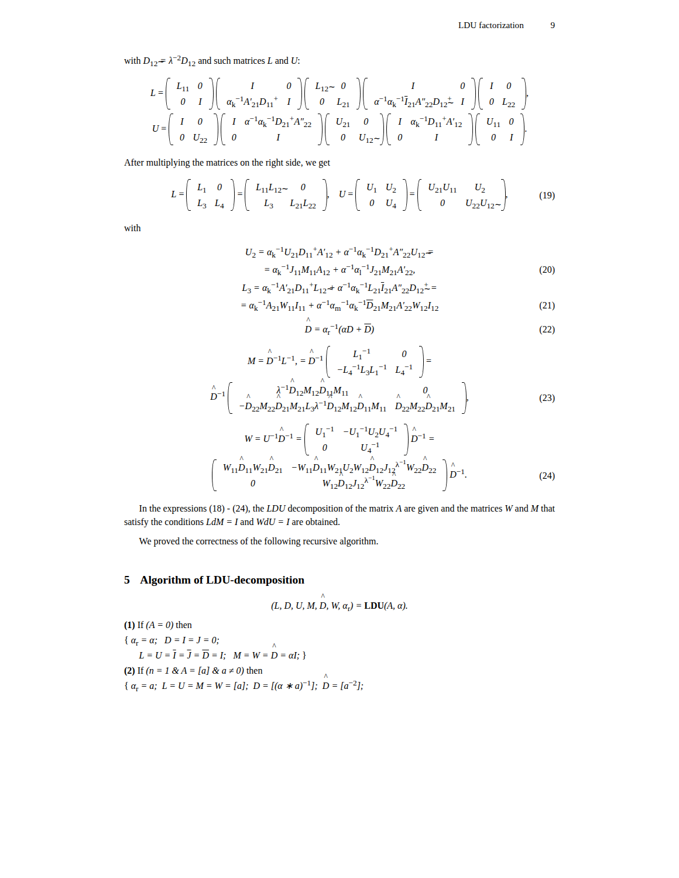LDU factorization 9
with D12∼ = λ−2D12 and such matrices L and U:
L =
| L 11 | 0 |
| 0 | I |
| I | 0 |
| α k −1 A′ 21 D 11 + | I |
| L 12 ∼ | 0 |
| 0 | L 21 |
| I | 0 |
| α −1 α k −1 I 21 A″ 22 D 12 ∼ + | I |
| I | 0 |
| 0 | L 22 |
,
U =
| I | 0 |
| 0 | U 22 |
| I | α −1 α k −1 D 21 + A″ 22 |
| 0 | I |
| U 21 | 0 |
| 0 | U 12 ∼ |
| I | α k −1 D 11 + A′ 12 |
| 0 | I |
| U 11 | 0 |
| 0 | I |
.
After multiplying the matrices on the right side, we get
L =
| L 1 | 0 |
| L 3 | L 4 |
=
| L 11 L 12 ∼ | 0 |
| L 3 | L 21 L 22 |
, U =
| U 1 | U 2 |
| 0 | U 4 |
=
| U 21 U 11 | U 2 |
| 0 | U 22 U 12 ∼ |
,
(19)
with
U2 = αk−1U21D11+A′12 + α−1αk−1D21+A″22U12∼ =
= αk−1J11M11A12 + α−1αl−1J21M21A′22,
(20)
L3 = αk−1A′21D11+L12∼ + α−1αk−1L21I21A″22D12∼+ =
= αk−1A21W11I11 + α−1αm−1αk−1D21M21A′22W12I12
(21)
^D = αr−1(αD + D)
(22)
M = ^D−1L−1, = ^D−1
| L 1 −1 | 0 |
| −L 4 −1 L 3 L 1 −1 | L 4 −1 |
=
^D−1
| λ −1 ^ D 12 M 12 ^ D 11 M 11 | 0 |
| − ^ D 22 M 22 ^ D 21 M 21 L 3 λ −1 ^ D 12 M 12 ^ D 11 M 11 | ^ D 22 M 22 ^ D 21 M 21 |
,
(23)
W = U−1^D−1 =
| U 1 −1 | −U 1 −1 U 2 U 4 −1 |
| 0 | U 4 −1 |
^D−1 =
| W 11 ^ D 11 W 21 ^ D 21 | −W 11 ^ D 11 W 21 U 2 W 12 ^ D 12 J 12 λ −1 W 22 ^ D 22 |
| 0 | W 12 ^ D 12 J 12 λ −1 W 22 ^ D 22 |
^D−1.
(24)
In the expressions (18) - (24), the LDU decomposition of the matrix A are given and the matrices W and M that satisfy the conditions LdM = I and WdU = I are obtained.
We proved the correctness of the following recursive algorithm.
5 Algorithm of LDU-decomposition
(L, D, U, M, ^D, W, αr) = LDU(A, α).
(1) If (A = 0) then
{ αr = α; D = I = J = 0;
L = U = I = J = D = I; M = W = ^D = αI; }
(2) If (n = 1 & A = [a] & a ≠ 0) then
{ αr = a; L = U = M = W = [a]; D = [(α ∗ a)−1]; ^D = [a−2];